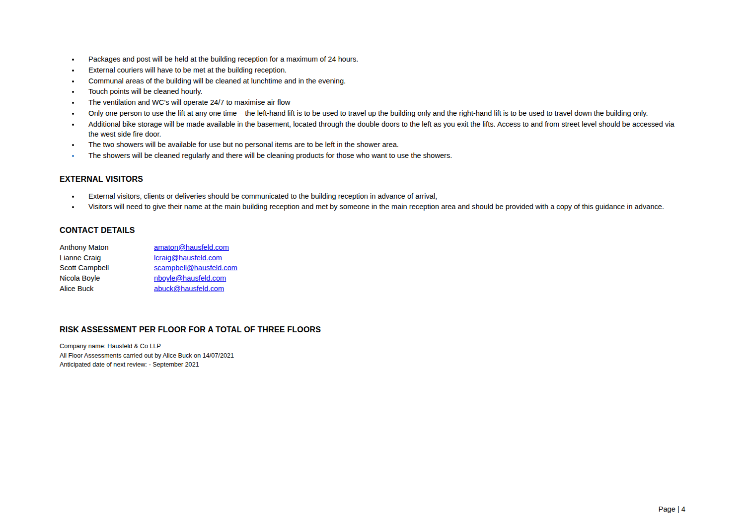Packages and post will be held at the building reception for a maximum of 24 hours.
External couriers will have to be met at the building reception.
Communal areas of the building will be cleaned at lunchtime and in the evening.
Touch points will be cleaned hourly.
The ventilation and WC’s will operate 24/7 to maximise air flow
Only one person to use the lift at any one time – the left-hand lift is to be used to travel up the building only and the right-hand lift is to be used to travel down the building only.
Additional bike storage will be made available in the basement, located through the double doors to the left as you exit the lifts. Access to and from street level should be accessed via the west side fire door.
The two showers will be available for use but no personal items are to be left in the shower area.
The showers will be cleaned regularly and there will be cleaning products for those who want to use the showers.
EXTERNAL VISITORS
External visitors, clients or deliveries should be communicated to the building reception in advance of arrival,
Visitors will need to give their name at the main building reception and met by someone in the main reception area and should be provided with a copy of this guidance in advance.
CONTACT DETAILS
| Anthony Maton | amaton@hausfeld.com |
| Lianne Craig | lcraig@hausfeld.com |
| Scott Campbell | scampbell@hausfeld.com |
| Nicola Boyle | nboyle@hausfeld.com |
| Alice Buck | abuck@hausfeld.com |
RISK ASSESSMENT PER FLOOR FOR A TOTAL OF THREE FLOORS
Company name: Hausfeld & Co LLP
All Floor Assessments carried out by Alice Buck on 14/07/2021
Anticipated date of next review: - September 2021
Page | 4